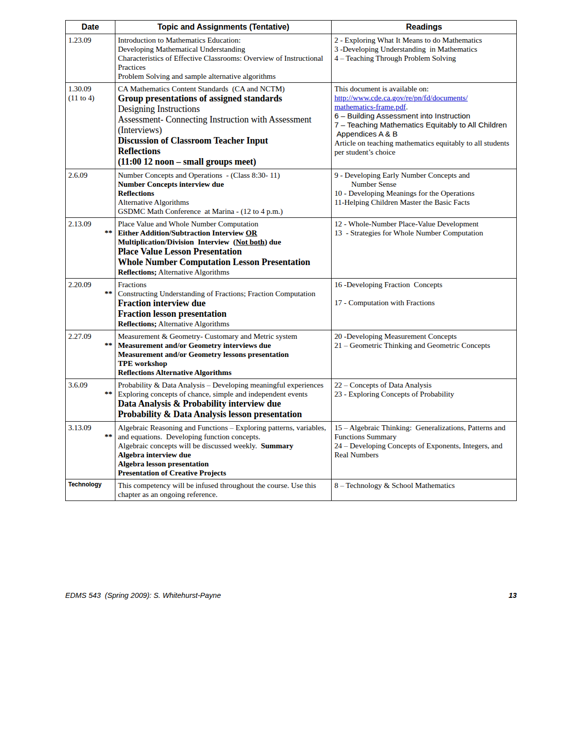| Date | Topic and Assignments (Tentative) | Readings |
| --- | --- | --- |
| 1.23.09 | Introduction to Mathematics Education: Developing Mathematical Understanding Characteristics of Effective Classrooms: Overview of Instructional Practices Problem Solving and sample alternative algorithms | 2 - Exploring What It Means to do Mathematics 3 -Developing Understanding in Mathematics 4 – Teaching Through Problem Solving |
| 1.30.09 (11 to 4) | CA Mathematics Content Standards (CA and NCTM) Group presentations of assigned standards Designing Instructions Assessment- Connecting Instruction with Assessment (Interviews) Discussion of Classroom Teacher Input Reflections (11:00 12 noon – small groups meet) | This document is available on: http://www.cde.ca.gov/re/pn/fd/documents/ mathematics-frame.pdf . 6 – Building Assessment into Instruction 7 – Teaching Mathematics Equitably to All Children Appendices A & B Article on teaching mathematics equitably to all students per student’s choice |
| 2.6.09 | Number Concepts and Operations - (Class 8:30- 11) Number Concepts interview due Reflections Alternative Algorithms GSDMC Math Conference at Marina - (12 to 4 p.m.) | 9 - Developing Early Number Concepts and Number Sense 10 - Developing Meanings for the Operations 11-Helping Children Master the Basic Facts |
| 2.13.09 ** | Place Value and Whole Number Computation Either Addition/Subtraction Interview OR Multiplication/Division Interview ( Not both ) due Place Value Lesson Presentation Whole Number Computation Lesson Presentation Reflections; Alternative Algorithms | 12 - Whole-Number Place-Value Development 13 - Strategies for Whole Number Computation |
| 2.20.09 ** | Fractions Constructing Understanding of Fractions; Fraction Computation Fraction interview due Fraction lesson presentation Reflections; Alternative Algorithms | 16 -Developing Fraction Concepts 17 - Computation with Fractions |
| 2.27.09 ** | Measurement & Geometry- Customary and Metric system Measurement and/or Geometry interviews due Measurement and/or Geometry lessons presentation TPE workshop Reflections Alternative Algorithms | 20 -Developing Measurement Concepts 21 – Geometric Thinking and Geometric Concepts |
| 3.6.09 ** | Probability & Data Analysis – Developing meaningful experiences Exploring concepts of chance, simple and independent events Data Analysis & Probability interview due Probability & Data Analysis lesson presentation | 22 – Concepts of Data Analysis 23 - Exploring Concepts of Probability |
| 3.13.09 ** | Algebraic Reasoning and Functions – Exploring patterns, variables, and equations. Developing function concepts. Algebraic concepts will be discussed weekly. Summary Algebra interview due Algebra lesson presentation Presentation of Creative Projects | 15 – Algebraic Thinking: Generalizations, Patterns and Functions Summary 24 – Developing Concepts of Exponents, Integers, and Real Numbers |
| Technology | This competency will be infused throughout the course. Use this chapter as an ongoing reference. | 8 – Technology & School Mathematics |
EDMS 543 (Spring 2009): S. Whitehurst-Payne 13